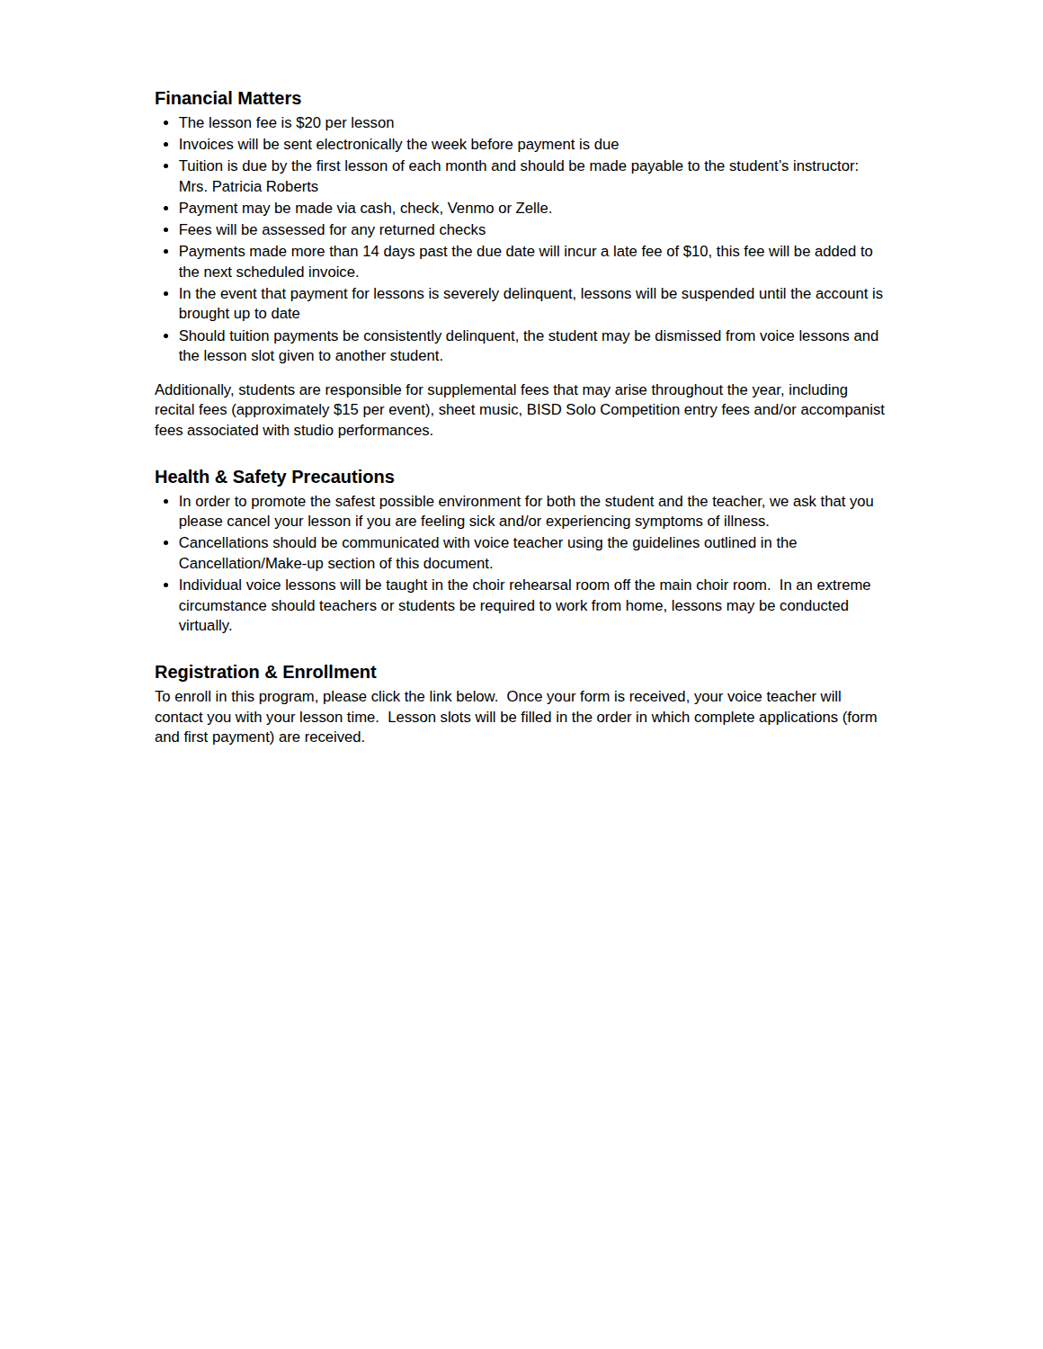Financial Matters
The lesson fee is $20 per lesson
Invoices will be sent electronically the week before payment is due
Tuition is due by the first lesson of each month and should be made payable to the student’s instructor: Mrs. Patricia Roberts
Payment may be made via cash, check, Venmo or Zelle.
Fees will be assessed for any returned checks
Payments made more than 14 days past the due date will incur a late fee of $10, this fee will be added to the next scheduled invoice.
In the event that payment for lessons is severely delinquent, lessons will be suspended until the account is brought up to date
Should tuition payments be consistently delinquent, the student may be dismissed from voice lessons and the lesson slot given to another student.
Additionally, students are responsible for supplemental fees that may arise throughout the year, including recital fees (approximately $15 per event), sheet music, BISD Solo Competition entry fees and/or accompanist fees associated with studio performances.
Health & Safety Precautions
In order to promote the safest possible environment for both the student and the teacher, we ask that you please cancel your lesson if you are feeling sick and/or experiencing symptoms of illness.
Cancellations should be communicated with voice teacher using the guidelines outlined in the Cancellation/Make-up section of this document.
Individual voice lessons will be taught in the choir rehearsal room off the main choir room. In an extreme circumstance should teachers or students be required to work from home, lessons may be conducted virtually.
Registration & Enrollment
To enroll in this program, please click the link below. Once your form is received, your voice teacher will contact you with your lesson time. Lesson slots will be filled in the order in which complete applications (form and first payment) are received.